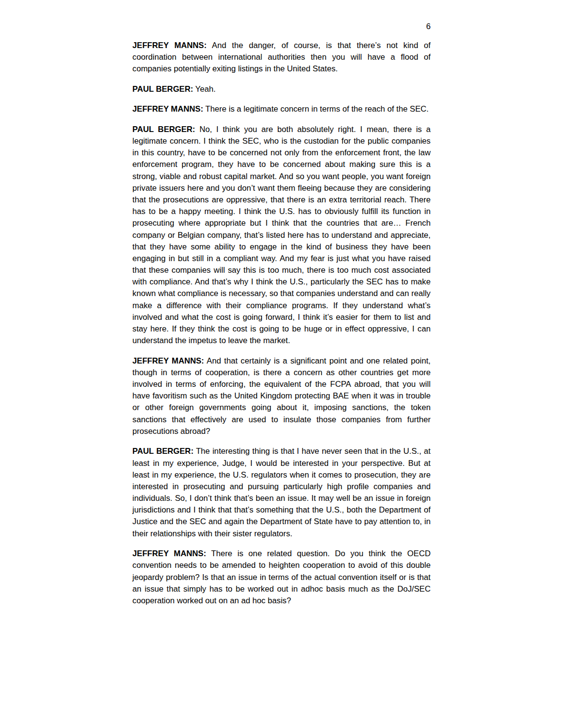6
JEFFREY MANNS: And the danger, of course, is that there’s not kind of coordination between international authorities then you will have a flood of companies potentially exiting listings in the United States.
PAUL BERGER: Yeah.
JEFFREY MANNS: There is a legitimate concern in terms of the reach of the SEC.
PAUL BERGER: No, I think you are both absolutely right. I mean, there is a legitimate concern. I think the SEC, who is the custodian for the public companies in this country, have to be concerned not only from the enforcement front, the law enforcement program, they have to be concerned about making sure this is a strong, viable and robust capital market. And so you want people, you want foreign private issuers here and you don’t want them fleeing because they are considering that the prosecutions are oppressive, that there is an extra territorial reach. There has to be a happy meeting. I think the U.S. has to obviously fulfill its function in prosecuting where appropriate but I think that the countries that are… French company or Belgian company, that’s listed here has to understand and appreciate, that they have some ability to engage in the kind of business they have been engaging in but still in a compliant way. And my fear is just what you have raised that these companies will say this is too much, there is too much cost associated with compliance. And that’s why I think the U.S., particularly the SEC has to make known what compliance is necessary, so that companies understand and can really make a difference with their compliance programs. If they understand what’s involved and what the cost is going forward, I think it’s easier for them to list and stay here. If they think the cost is going to be huge or in effect oppressive, I can understand the impetus to leave the market.
JEFFREY MANNS: And that certainly is a significant point and one related point, though in terms of cooperation, is there a concern as other countries get more involved in terms of enforcing, the equivalent of the FCPA abroad, that you will have favoritism such as the United Kingdom protecting BAE when it was in trouble or other foreign governments going about it, imposing sanctions, the token sanctions that effectively are used to insulate those companies from further prosecutions abroad?
PAUL BERGER: The interesting thing is that I have never seen that in the U.S., at least in my experience, Judge, I would be interested in your perspective. But at least in my experience, the U.S. regulators when it comes to prosecution, they are interested in prosecuting and pursuing particularly high profile companies and individuals. So, I don’t think that’s been an issue. It may well be an issue in foreign jurisdictions and I think that that’s something that the U.S., both the Department of Justice and the SEC and again the Department of State have to pay attention to, in their relationships with their sister regulators.
JEFFREY MANNS: There is one related question. Do you think the OECD convention needs to be amended to heighten cooperation to avoid of this double jeopardy problem? Is that an issue in terms of the actual convention itself or is that an issue that simply has to be worked out in adhoc basis much as the DoJ/SEC cooperation worked out on an ad hoc basis?